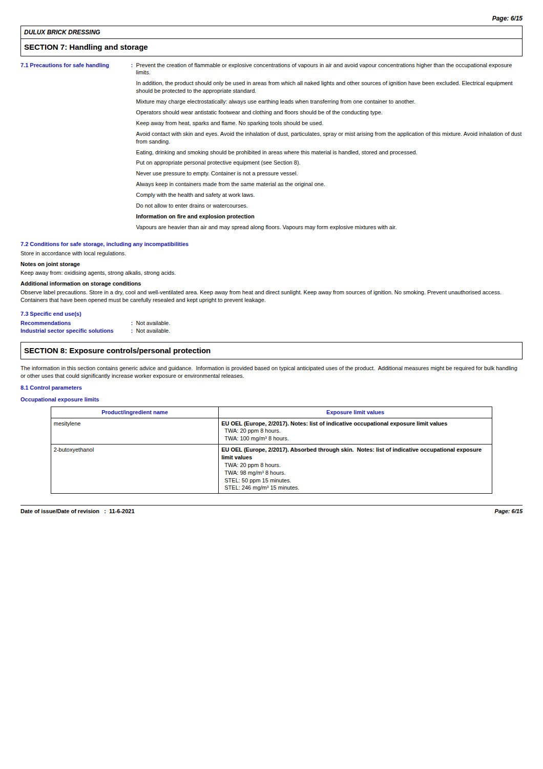Page: 6/15
DULUX BRICK DRESSING
SECTION 7: Handling and storage
| 7.1 Precautions for safe handling | : | Prevent the creation of flammable or explosive concentrations of vapours in air and avoid vapour concentrations higher than the occupational exposure limits. In addition, the product should only be used in areas from which all naked lights and other sources of ignition have been excluded. Electrical equipment should be protected to the appropriate standard. Mixture may charge electrostatically: always use earthing leads when transferring from one container to another. Operators should wear antistatic footwear and clothing and floors should be of the conducting type. Keep away from heat, sparks and flame. No sparking tools should be used. Avoid contact with skin and eyes. Avoid the inhalation of dust, particulates, spray or mist arising from the application of this mixture. Avoid inhalation of dust from sanding. Eating, drinking and smoking should be prohibited in areas where this material is handled, stored and processed. Put on appropriate personal protective equipment (see Section 8). Never use pressure to empty. Container is not a pressure vessel. Always keep in containers made from the same material as the original one. Comply with the health and safety at work laws. Do not allow to enter drains or watercourses. Information on fire and explosion protection Vapours are heavier than air and may spread along floors. Vapours may form explosive mixtures with air. |
7.2 Conditions for safe storage, including any incompatibilities
Store in accordance with local regulations.
Notes on joint storage
Keep away from: oxidising agents, strong alkalis, strong acids.
Additional information on storage conditions
Observe label precautions. Store in a dry, cool and well-ventilated area. Keep away from heat and direct sunlight. Keep away from sources of ignition. No smoking. Prevent unauthorised access. Containers that have been opened must be carefully resealed and kept upright to prevent leakage.
7.3 Specific end use(s)
| Recommendations | : | Not available. |
| Industrial sector specific solutions | : | Not available. |
SECTION 8: Exposure controls/personal protection
The information in this section contains generic advice and guidance. Information is provided based on typical anticipated uses of the product. Additional measures might be required for bulk handling or other uses that could significantly increase worker exposure or environmental releases.
8.1 Control parameters
Occupational exposure limits
| Product/ingredient name | Exposure limit values |
| --- | --- |
| mesitylene | EU OEL (Europe, 2/2017). Notes: list of indicative occupational exposure limit values TWA: 20 ppm 8 hours. TWA: 100 mg/m³ 8 hours. |
| 2-butoxyethanol | EU OEL (Europe, 2/2017). Absorbed through skin. Notes: list of indicative occupational exposure limit values TWA: 20 ppm 8 hours. TWA: 98 mg/m³ 8 hours. STEL: 50 ppm 15 minutes. STEL: 246 mg/m³ 15 minutes. |
Date of issue/Date of revision : 11-6-2021
Page: 6/15